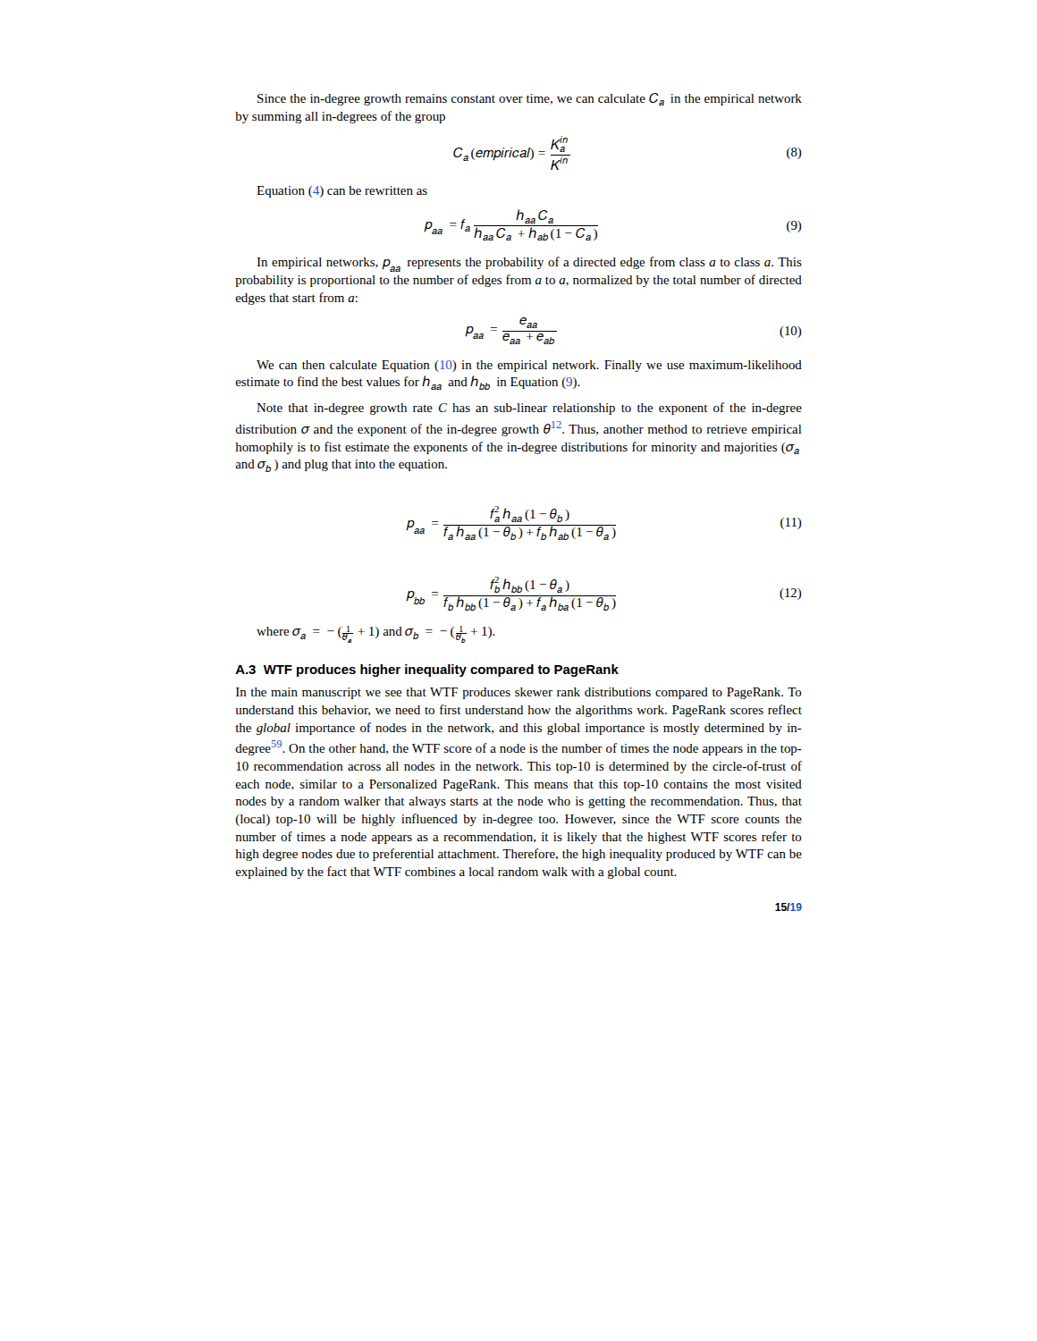Since the in-degree growth remains constant over time, we can calculate Ca in the empirical network by summing all in-degrees of the group
Ca (empirical) = Kain Kin
(8)
Equation (4) can be rewritten as
paa = fa haaCa haaCa + hab (1−Ca)
(9)
In empirical networks, paa represents the probability of a directed edge from class a to class a. This probability is proportional to the number of edges from a to a, normalized by the total number of directed edges that start from a:
paa = eaa eaa+eab
(10)
We can then calculate Equation (10) in the empirical network. Finally we use maximum-likelihood estimate to find the best values for haa and hbb in Equation (9).
Note that in-degree growth rate C has an sub-linear relationship to the exponent of the in-degree distribution σ and the exponent of the in-degree growth θ12. Thus, another method to retrieve empirical homophily is to fist estimate the exponents of the in-degree distributions for minority and majorities (σa and σb) and plug that into the equation.
paa = fa2 haa (1−θb) fahaa (1−θb) + fbhab (1−θa)
(11)
pbb = fb2 hbb (1−θa) fbhbb (1−θa) + fahba (1−θb)
(12)
where σa=−(1θa+1) and σb=−(1θb+1).
A.3 WTF produces higher inequality compared to PageRank
In the main manuscript we see that WTF produces skewer rank distributions compared to PageRank. To understand this behavior, we need to first understand how the algorithms work. PageRank scores reflect the global importance of nodes in the network, and this global importance is mostly determined by in-degree59. On the other hand, the WTF score of a node is the number of times the node appears in the top-10 recommendation across all nodes in the network. This top-10 is determined by the circle-of-trust of each node, similar to a Personalized PageRank. This means that this top-10 contains the most visited nodes by a random walker that always starts at the node who is getting the recommendation. Thus, that (local) top-10 will be highly influenced by in-degree too. However, since the WTF score counts the number of times a node appears as a recommendation, it is likely that the highest WTF scores refer to high degree nodes due to preferential attachment. Therefore, the high inequality produced by WTF can be explained by the fact that WTF combines a local random walk with a global count.
15/19